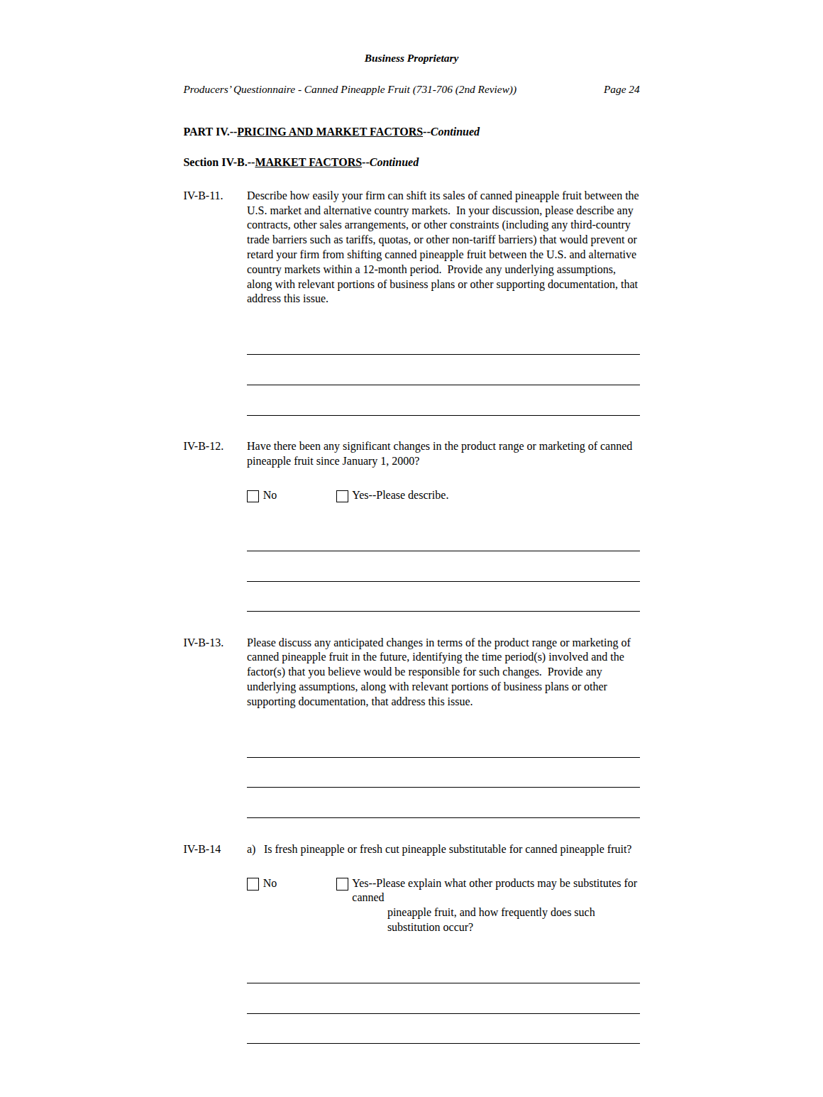Business Proprietary
Producers’ Questionnaire - Canned Pineapple Fruit (731-706 (2nd Review))
Page 24
PART IV.--PRICING AND MARKET FACTORS--Continued
Section IV-B.--MARKET FACTORS--Continued
IV-B-11.
Describe how easily your firm can shift its sales of canned pineapple fruit between the U.S. market and alternative country markets. In your discussion, please describe any contracts, other sales arrangements, or other constraints (including any third-country trade barriers such as tariffs, quotas, or other non-tariff barriers) that would prevent or retard your firm from shifting canned pineapple fruit between the U.S. and alternative country markets within a 12-month period. Provide any underlying assumptions, along with relevant portions of business plans or other supporting documentation, that address this issue.
IV-B-12.
Have there been any significant changes in the product range or marketing of canned pineapple fruit since January 1, 2000?
No
Yes--Please describe.
IV-B-13.
Please discuss any anticipated changes in terms of the product range or marketing of canned pineapple fruit in the future, identifying the time period(s) involved and the factor(s) that you believe would be responsible for such changes. Provide any underlying assumptions, along with relevant portions of business plans or other supporting documentation, that address this issue.
IV-B-14
a)
Is fresh pineapple or fresh cut pineapple substitutable for canned pineapple fruit?
No
Yes--Please explain what other products may be substitutes for canned
pineapple fruit, and how frequently does such substitution occur?